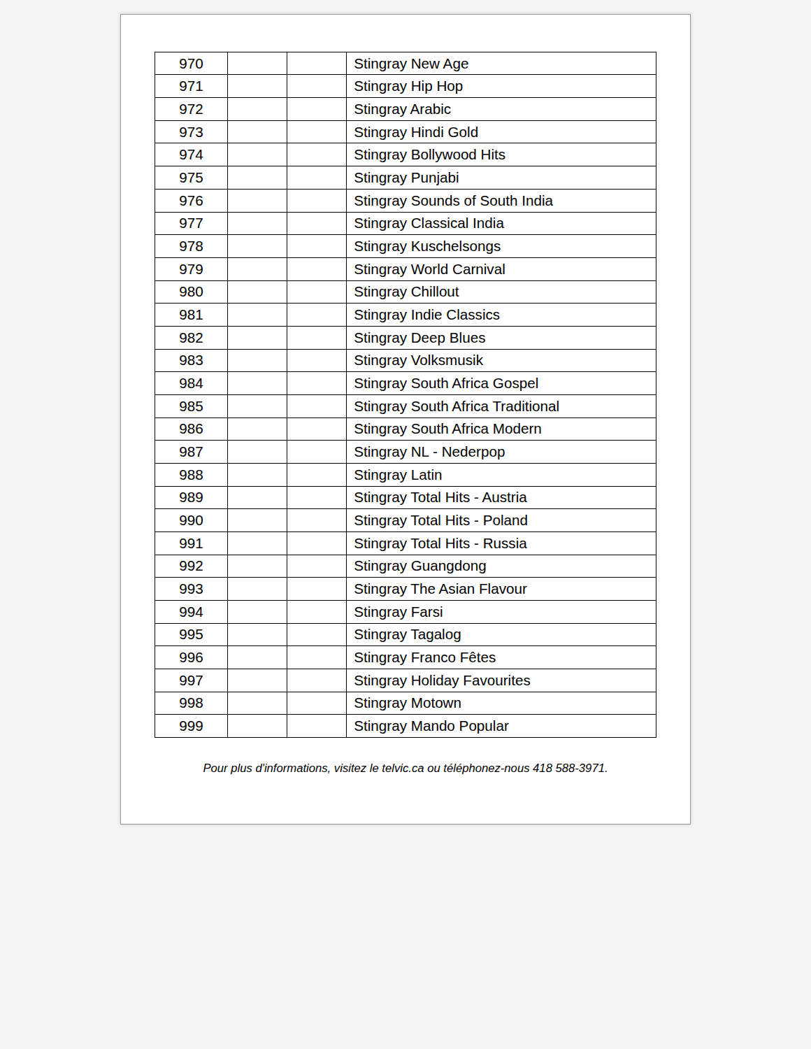| 970 | | | Stingray New Age |
| 971 | | | Stingray Hip Hop |
| 972 | | | Stingray Arabic |
| 973 | | | Stingray Hindi Gold |
| 974 | | | Stingray Bollywood Hits |
| 975 | | | Stingray Punjabi |
| 976 | | | Stingray Sounds of South India |
| 977 | | | Stingray Classical India |
| 978 | | | Stingray Kuschelsongs |
| 979 | | | Stingray World Carnival |
| 980 | | | Stingray Chillout |
| 981 | | | Stingray Indie Classics |
| 982 | | | Stingray Deep Blues |
| 983 | | | Stingray Volksmusik |
| 984 | | | Stingray South Africa Gospel |
| 985 | | | Stingray South Africa Traditional |
| 986 | | | Stingray South Africa Modern |
| 987 | | | Stingray NL - Nederpop |
| 988 | | | Stingray Latin |
| 989 | | | Stingray Total Hits - Austria |
| 990 | | | Stingray Total Hits - Poland |
| 991 | | | Stingray Total Hits - Russia |
| 992 | | | Stingray Guangdong |
| 993 | | | Stingray The Asian Flavour |
| 994 | | | Stingray Farsi |
| 995 | | | Stingray Tagalog |
| 996 | | | Stingray Franco Fêtes |
| 997 | | | Stingray Holiday Favourites |
| 998 | | | Stingray Motown |
| 999 | | | Stingray Mando Popular |
Pour plus d'informations, visitez le telvic.ca ou téléphonez-nous 418 588-3971.